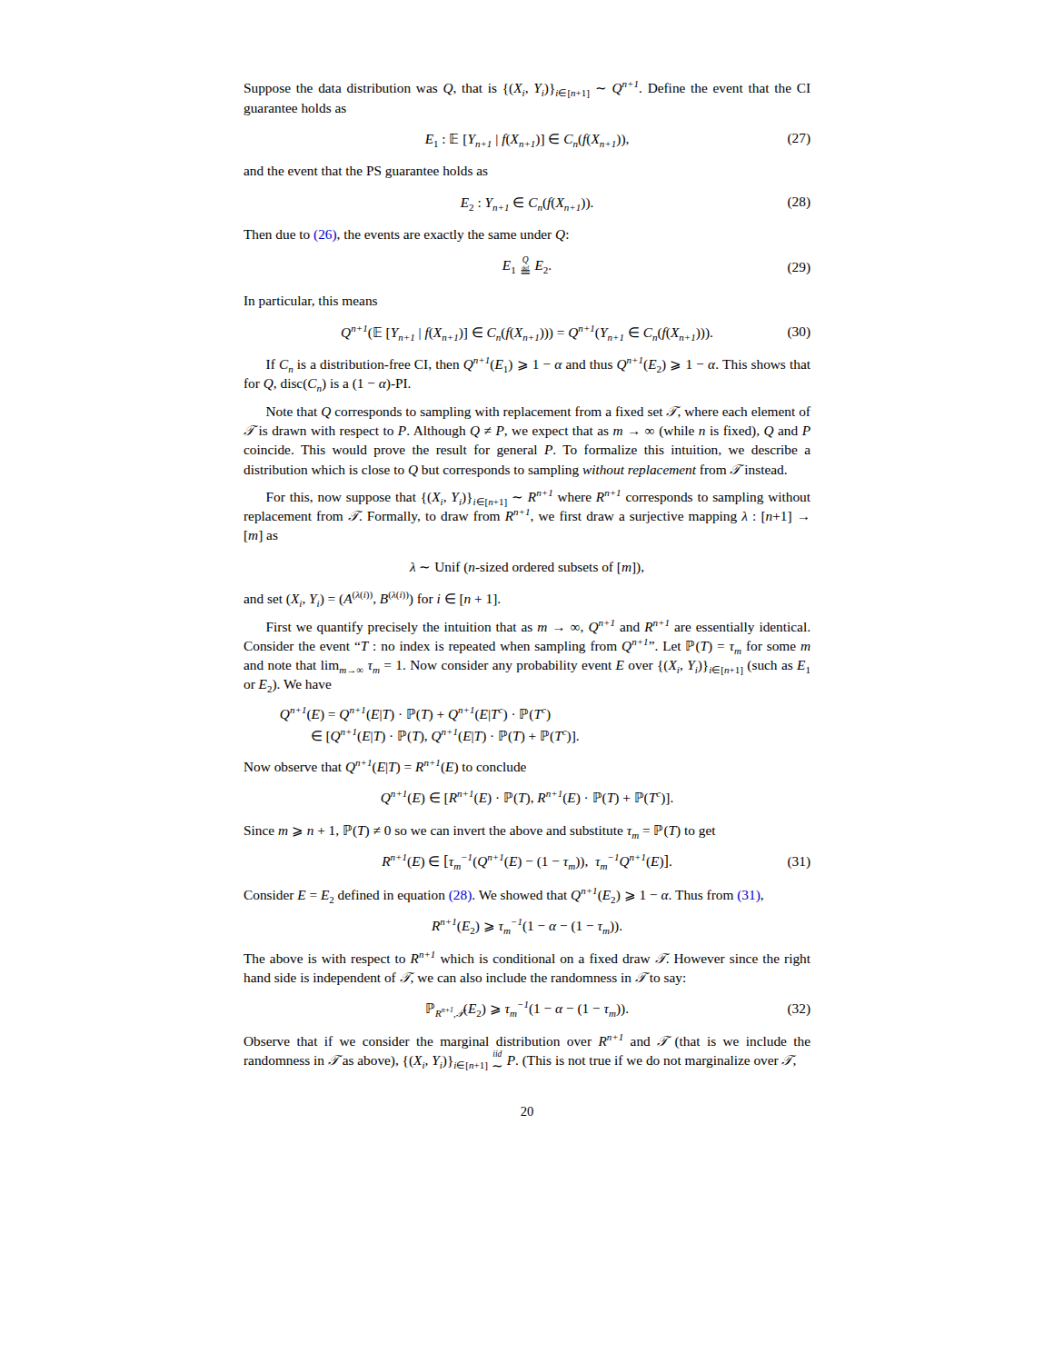Suppose the data distribution was Q, that is {(Xi, Yi)}i∈[n+1] ∼ Qn+1. Define the event that the CI guarantee holds as
E1 : 𝔼 [Yn+1 | f(Xn+1)] ∈ Cn(f(Xn+1)), (27)
and the event that the PS guarantee holds as
E2 : Yn+1 ∈ Cn(f(Xn+1)). (28)
Then due to (26), the events are exactly the same under Q:
E1 Q≝ E2. (29)
In particular, this means
Qn+1(𝔼 [Yn+1 | f(Xn+1)] ∈ Cn(f(Xn+1))) = Qn+1(Yn+1 ∈ Cn(f(Xn+1))). (30)
If Cn is a distribution-free CI, then Qn+1(E1) ⩾ 1 − α and thus Qn+1(E2) ⩾ 1 − α. This shows that for Q, disc(Cn) is a (1 − α)-PI.
Note that Q corresponds to sampling with replacement from a fixed set 𝒯, where each element of 𝒯 is drawn with respect to P. Although Q ≠ P, we expect that as m → ∞ (while n is fixed), Q and P coincide. This would prove the result for general P. To formalize this intuition, we describe a distribution which is close to Q but corresponds to sampling without replacement from 𝒯 instead.
For this, now suppose that {(Xi, Yi)}i∈[n+1] ∼ Rn+1 where Rn+1 corresponds to sampling without replacement from 𝒯. Formally, to draw from Rn+1, we first draw a surjective mapping λ : [n+1] → [m] as
λ ∼ Unif (n-sized ordered subsets of [m]),
and set (Xi, Yi) = (A(λ(i)), B(λ(i))) for i ∈ [n + 1].
First we quantify precisely the intuition that as m → ∞, Qn+1 and Rn+1 are essentially identical. Consider the event “T : no index is repeated when sampling from Qn+1”. Let ℙ(T) = τm for some m and note that limm→∞ τm = 1. Now consider any probability event E over {(Xi, Yi)}i∈[n+1] (such as E1 or E2). We have
Qn+1(E) = Qn+1(E|T) · ℙ(T) + Qn+1(E|Tc) · ℙ(Tc) ∈ [Qn+1(E|T) · ℙ(T), Qn+1(E|T) · ℙ(T) + ℙ(Tc)].
Now observe that Qn+1(E|T) = Rn+1(E) to conclude
Qn+1(E) ∈ [Rn+1(E) · ℙ(T), Rn+1(E) · ℙ(T) + ℙ(Tc)].
Since m ⩾ n + 1, ℙ(T) ≠ 0 so we can invert the above and substitute τm = ℙ(T) to get
Rn+1(E) ∈ [τm−1(Qn+1(E) − (1 − τm)), τm−1 Qn+1(E)]. (31)
Consider E = E2 defined in equation (28). We showed that Qn+1(E2) ⩾ 1 − α. Thus from (31),
Rn+1(E2) ⩾ τm−1(1 − α − (1 − τm)).
The above is with respect to Rn+1 which is conditional on a fixed draw 𝒯. However since the right hand side is independent of 𝒯, we can also include the randomness in 𝒯 to say:
ℙRn+1,𝒯(E2) ⩾ τm−1(1 − α − (1 − τm)). (32)
Observe that if we consider the marginal distribution over Rn+1 and 𝒯 (that is we include the randomness in 𝒯 as above), {(Xi, Yi)}i∈[n+1] iid∼ P. (This is not true if we do not marginalize over 𝒯,
20